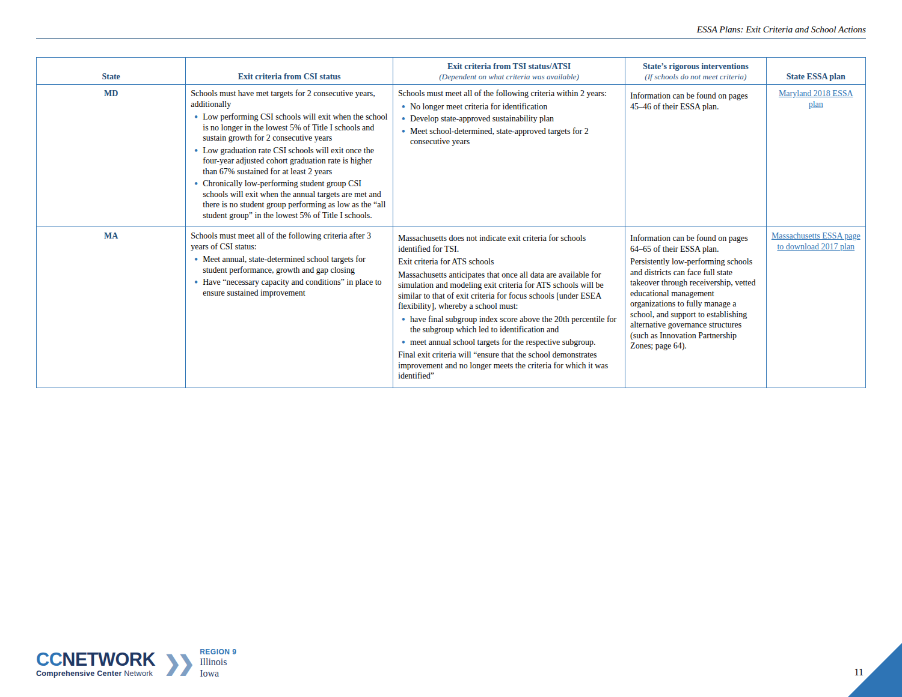ESSA Plans: Exit Criteria and School Actions
| State | Exit criteria from CSI status | Exit criteria from TSI status/ATSI (Dependent on what criteria was available) | State’s rigorous interventions (If schools do not meet criteria) | State ESSA plan |
| --- | --- | --- | --- | --- |
| MD | Schools must have met targets for 2 consecutive years, additionally Low performing CSI schools will exit when the school is no longer in the lowest 5% of Title I schools and sustain growth for 2 consecutive years Low graduation rate CSI schools will exit once the four-year adjusted cohort graduation rate is higher than 67% sustained for at least 2 years Chronically low-performing student group CSI schools will exit when the annual targets are met and there is no student group performing as low as the “all student group” in the lowest 5% of Title I schools. | Schools must meet all of the following criteria within 2 years: No longer meet criteria for identification Develop state-approved sustainability plan Meet school-determined, state-approved targets for 2 consecutive years | Information can be found on pages 45–46 of their ESSA plan. | Maryland 2018 ESSA plan |
| MA | Schools must meet all of the following criteria after 3 years of CSI status: Meet annual, state-determined school targets for student performance, growth and gap closing Have “necessary capacity and conditions” in place to ensure sustained improvement | Massachusetts does not indicate exit criteria for schools identified for TSI. Exit criteria for ATS schools Massachusetts anticipates that once all data are available for simulation and modeling exit criteria for ATS schools will be similar to that of exit criteria for focus schools [under ESEA flexibility], whereby a school must: have final subgroup index score above the 20th percentile for the subgroup which led to identification and meet annual school targets for the respective subgroup. Final exit criteria will “ensure that the school demonstrates improvement and no longer meets the criteria for which it was identified” | Information can be found on pages 64–65 of their ESSA plan. Persistently low-performing schools and districts can face full state takeover through receivership, vetted educational management organizations to fully manage a school, and support to establishing alternative governance structures (such as Innovation Partnership Zones; page 64). | Massachusetts ESSA page to download 2017 plan |
CC NETWORK
Comprehensive Center Network
❯❯
REGION 9
Illinois
Iowa
11